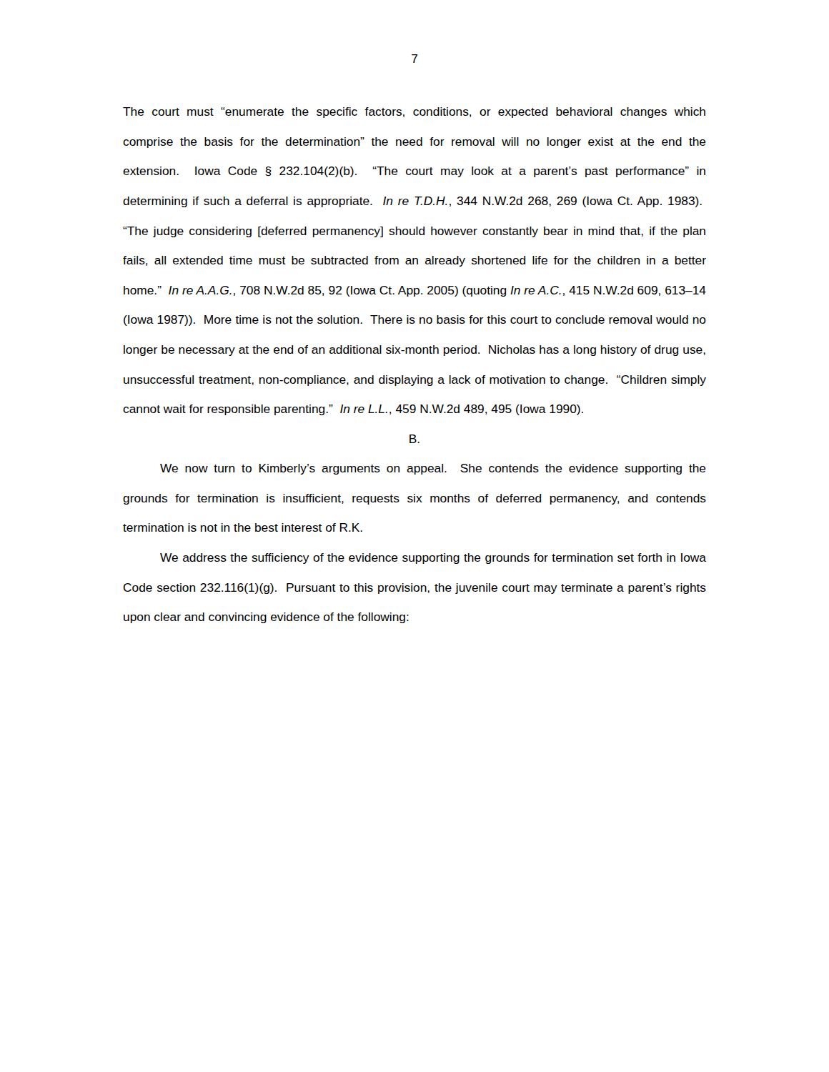7
The court must “enumerate the specific factors, conditions, or expected behavioral changes which comprise the basis for the determination” the need for removal will no longer exist at the end the extension. Iowa Code § 232.104(2)(b). “The court may look at a parent’s past performance” in determining if such a deferral is appropriate. In re T.D.H., 344 N.W.2d 268, 269 (Iowa Ct. App. 1983). “The judge considering [deferred permanency] should however constantly bear in mind that, if the plan fails, all extended time must be subtracted from an already shortened life for the children in a better home.” In re A.A.G., 708 N.W.2d 85, 92 (Iowa Ct. App. 2005) (quoting In re A.C., 415 N.W.2d 609, 613–14 (Iowa 1987)). More time is not the solution. There is no basis for this court to conclude removal would no longer be necessary at the end of an additional six-month period. Nicholas has a long history of drug use, unsuccessful treatment, non-compliance, and displaying a lack of motivation to change. “Children simply cannot wait for responsible parenting.” In re L.L., 459 N.W.2d 489, 495 (Iowa 1990).
B.
We now turn to Kimberly’s arguments on appeal. She contends the evidence supporting the grounds for termination is insufficient, requests six months of deferred permanency, and contends termination is not in the best interest of R.K.
We address the sufficiency of the evidence supporting the grounds for termination set forth in Iowa Code section 232.116(1)(g). Pursuant to this provision, the juvenile court may terminate a parent’s rights upon clear and convincing evidence of the following: